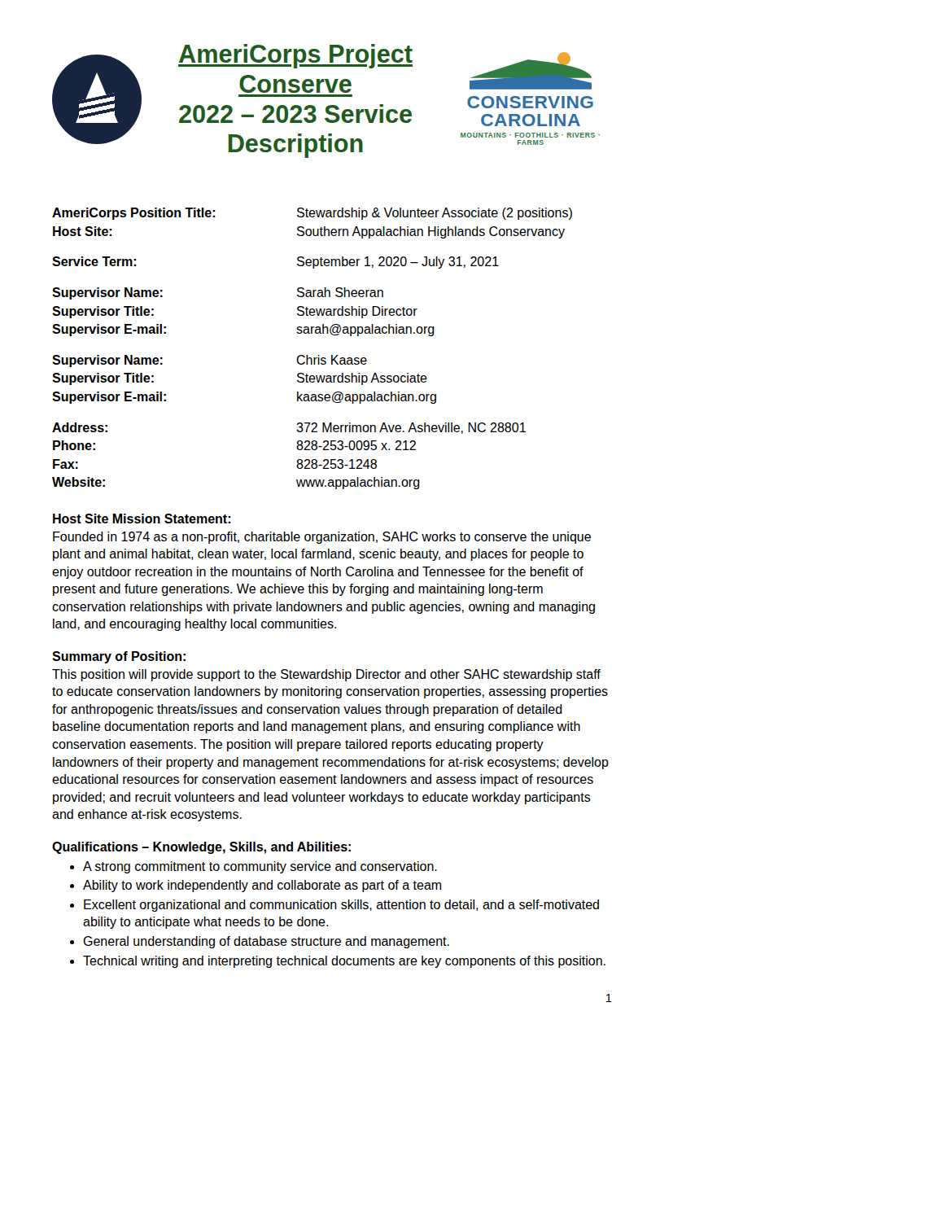AmeriCorps Project Conserve
2022 – 2023 Service Description
CONSERVING
CAROLINA
MOUNTAINS · FOOTHILLS · RIVERS · FARMS
| AmeriCorps Position Title: | Stewardship & Volunteer Associate (2 positions) |
| Host Site: | Southern Appalachian Highlands Conservancy |
| Service Term: | September 1, 2020 – July 31, 2021 |
| Supervisor Name: | Sarah Sheeran |
| Supervisor Title: | Stewardship Director |
| Supervisor E-mail: | sarah@appalachian.org |
| Supervisor Name: | Chris Kaase |
| Supervisor Title: | Stewardship Associate |
| Supervisor E-mail: | kaase@appalachian.org |
| Address: | 372 Merrimon Ave. Asheville, NC 28801 |
| Phone: | 828-253-0095 x. 212 |
| Fax: | 828-253-1248 |
| Website: | www.appalachian.org |
Host Site Mission Statement:
Founded in 1974 as a non-profit, charitable organization, SAHC works to conserve the unique plant and animal habitat, clean water, local farmland, scenic beauty, and places for people to enjoy outdoor recreation in the mountains of North Carolina and Tennessee for the benefit of present and future generations. We achieve this by forging and maintaining long-term conservation relationships with private landowners and public agencies, owning and managing land, and encouraging healthy local communities.
Summary of Position:
This position will provide support to the Stewardship Director and other SAHC stewardship staff to educate conservation landowners by monitoring conservation properties, assessing properties for anthropogenic threats/issues and conservation values through preparation of detailed baseline documentation reports and land management plans, and ensuring compliance with conservation easements. The position will prepare tailored reports educating property landowners of their property and management recommendations for at-risk ecosystems; develop educational resources for conservation easement landowners and assess impact of resources provided; and recruit volunteers and lead volunteer workdays to educate workday participants and enhance at-risk ecosystems.
Qualifications – Knowledge, Skills, and Abilities:
A strong commitment to community service and conservation.
Ability to work independently and collaborate as part of a team
Excellent organizational and communication skills, attention to detail, and a self-motivated ability to anticipate what needs to be done.
General understanding of database structure and management.
Technical writing and interpreting technical documents are key components of this position.
1